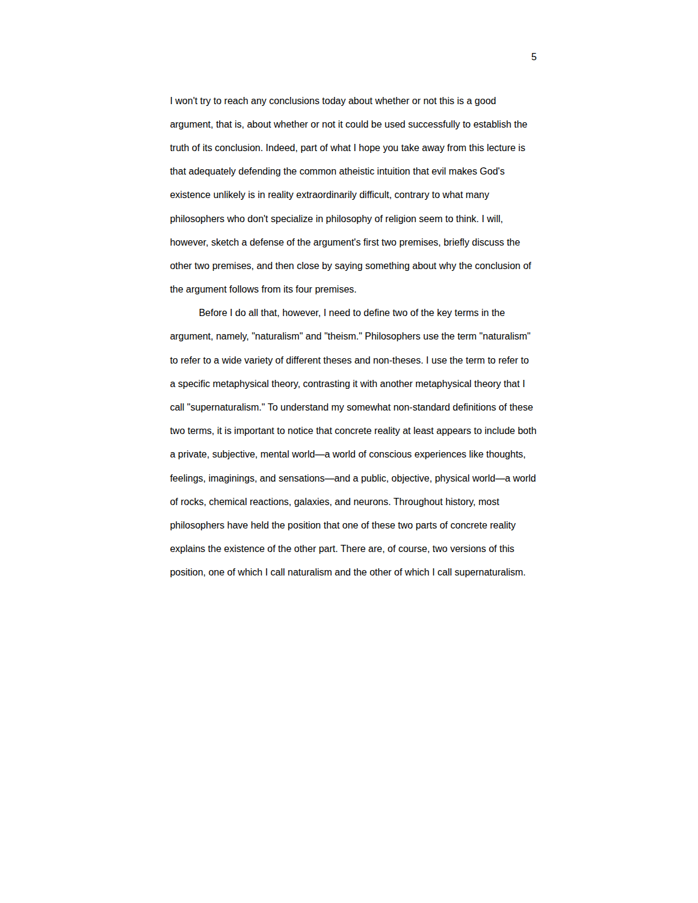5
I won't try to reach any conclusions today about whether or not this is a good argument, that is, about whether or not it could be used successfully to establish the truth of its conclusion. Indeed, part of what I hope you take away from this lecture is that adequately defending the common atheistic intuition that evil makes God's existence unlikely is in reality extraordinarily difficult, contrary to what many philosophers who don't specialize in philosophy of religion seem to think. I will, however, sketch a defense of the argument's first two premises, briefly discuss the other two premises, and then close by saying something about why the conclusion of the argument follows from its four premises.
Before I do all that, however, I need to define two of the key terms in the argument, namely, "naturalism" and "theism." Philosophers use the term "naturalism" to refer to a wide variety of different theses and non-theses. I use the term to refer to a specific metaphysical theory, contrasting it with another metaphysical theory that I call "supernaturalism." To understand my somewhat non-standard definitions of these two terms, it is important to notice that concrete reality at least appears to include both a private, subjective, mental world—a world of conscious experiences like thoughts, feelings, imaginings, and sensations—and a public, objective, physical world—a world of rocks, chemical reactions, galaxies, and neurons. Throughout history, most philosophers have held the position that one of these two parts of concrete reality explains the existence of the other part. There are, of course, two versions of this position, one of which I call naturalism and the other of which I call supernaturalism.